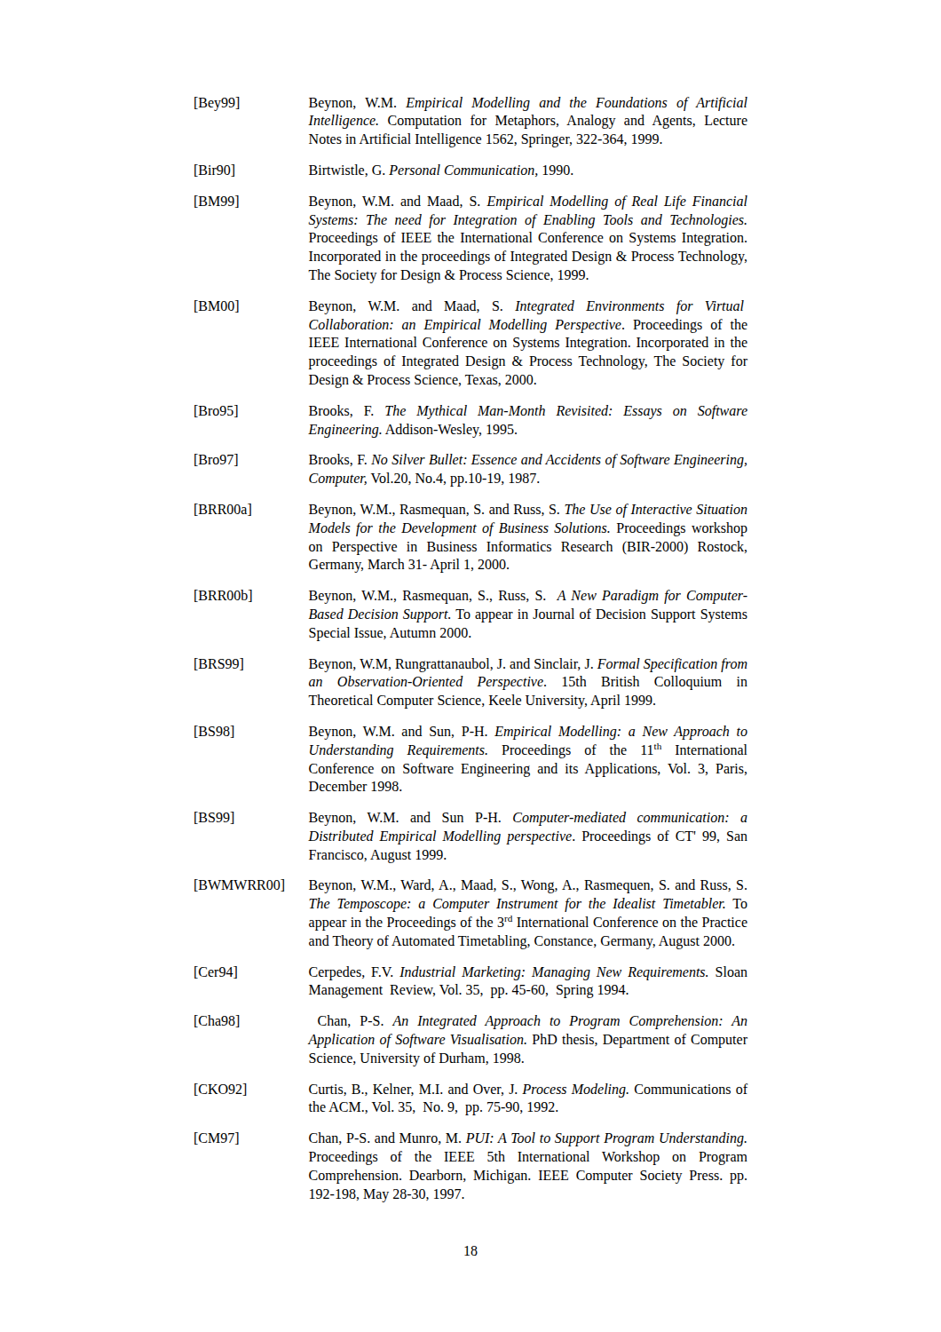| [Bey99] | Beynon, W.M. Empirical Modelling and the Foundations of Artificial Intelligence. Computation for Metaphors, Analogy and Agents, Lecture Notes in Artificial Intelligence 1562, Springer, 322-364, 1999. |
| [Bir90] | Birtwistle, G. Personal Communication, 1990. |
| [BM99] | Beynon, W.M. and Maad, S. Empirical Modelling of Real Life Financial Systems: The need for Integration of Enabling Tools and Technologies. Proceedings of IEEE the International Conference on Systems Integration. Incorporated in the proceedings of Integrated Design & Process Technology, The Society for Design & Process Science, 1999. |
| [BM00] | Beynon, W.M. and Maad, S. Integrated Environments for Virtual Collaboration: an Empirical Modelling Perspective . Proceedings of the IEEE International Conference on Systems Integration. Incorporated in the proceedings of Integrated Design & Process Technology, The Society for Design & Process Science, Texas, 2000. |
| [Bro95] | Brooks, F. The Mythical Man-Month Revisited: Essays on Software Engineering. Addison-Wesley, 1995. |
| [Bro97] | Brooks, F. No Silver Bullet: Essence and Accidents of Software Engineering, Computer, Vol.20, No.4, pp.10-19, 1987. |
| [BRR00a] | Beynon, W.M., Rasmequan, S. and Russ, S. The Use of Interactive Situation Models for the Development of Business Solutions. Proceedings workshop on Perspective in Business Informatics Research (BIR-2000) Rostock, Germany, March 31- April 1, 2000. |
| [BRR00b] | Beynon, W.M., Rasmequan, S., Russ, S. A New Paradigm for Computer-Based Decision Support. To appear in Journal of Decision Support Systems Special Issue, Autumn 2000. |
| [BRS99] | Beynon, W.M, Rungrattanaubol, J. and Sinclair, J. Formal Specification from an Observation-Oriented Perspective . 15th British Colloquium in Theoretical Computer Science, Keele University, April 1999. |
| [BS98] | Beynon, W.M. and Sun, P-H. Empirical Modelling: a New Approach to Understanding Requirements. Proceedings of the 11 th International Conference on Software Engineering and its Applications, Vol. 3, Paris, December 1998. |
| [BS99] | Beynon, W.M. and Sun P-H. Computer-mediated communication: a Distributed Empirical Modelling perspective . Proceedings of CT' 99, San Francisco, August 1999. |
| [BWMWRR00] | Beynon, W.M., Ward, A., Maad, S., Wong, A., Rasmequen, S. and Russ, S. The Temposcope: a Computer Instrument for the Idealist Timetabler. To appear in the Proceedings of the 3 rd International Conference on the Practice and Theory of Automated Timetabling, Constance, Germany, August 2000. |
| [Cer94] | Cerpedes, F.V. Industrial Marketing: Managing New Requirements. Sloan Management Review, Vol. 35, pp. 45-60, Spring 1994. |
| [Cha98] | Chan, P-S. An Integrated Approach to Program Comprehension: An Application of Software Visualisation. PhD thesis, Department of Computer Science, University of Durham, 1998. |
| [CKO92] | Curtis, B., Kelner, M.I. and Over, J. Process Modeling. Communications of the ACM., Vol. 35, No. 9, pp. 75-90, 1992. |
| [CM97] | Chan, P-S. and Munro, M. PUI: A Tool to Support Program Understanding. Proceedings of the IEEE 5th International Workshop on Program Comprehension. Dearborn, Michigan. IEEE Computer Society Press. pp. 192-198, May 28-30, 1997. |
18